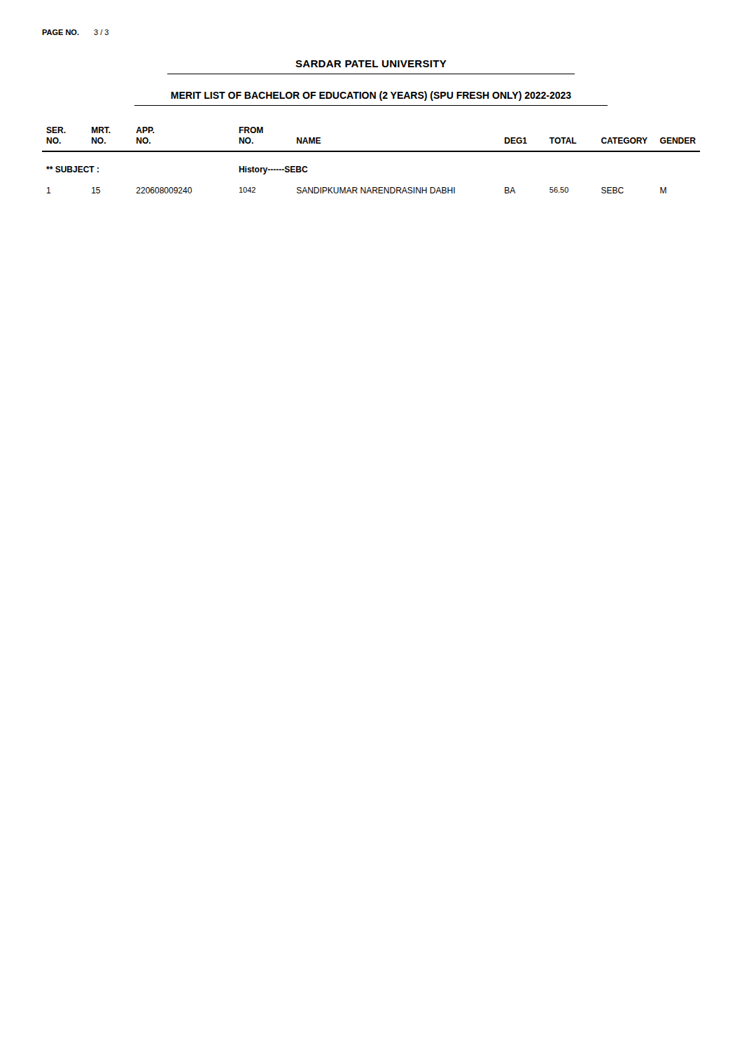PAGE NO. 3 / 3
SARDAR PATEL UNIVERSITY
MERIT LIST OF BACHELOR OF EDUCATION (2 YEARS) (SPU FRESH ONLY) 2022-2023
| SER. NO. | MRT. NO. | APP. NO. | FROM NO. | NAME | DEG1 | TOTAL | CATEGORY | GENDER |
| --- | --- | --- | --- | --- | --- | --- | --- | --- |
| ** SUBJECT : | History------SEBC |
| 1 | 15 | 220608009240 | 1042 | SANDIPKUMAR NARENDRASINH DABHI | BA | 56.50 | SEBC | M |